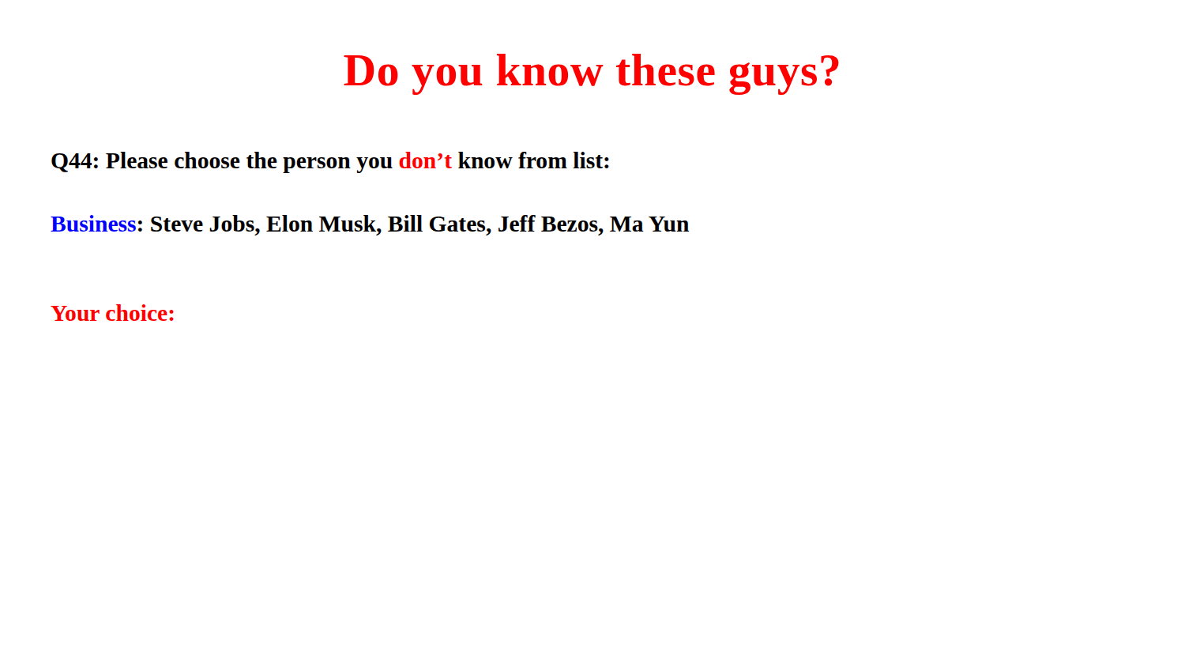Do you know these guys?
Q44: Please choose the person you don’t know from list:
Business: Steve Jobs, Elon Musk, Bill Gates, Jeff Bezos, Ma Yun
Your choice: